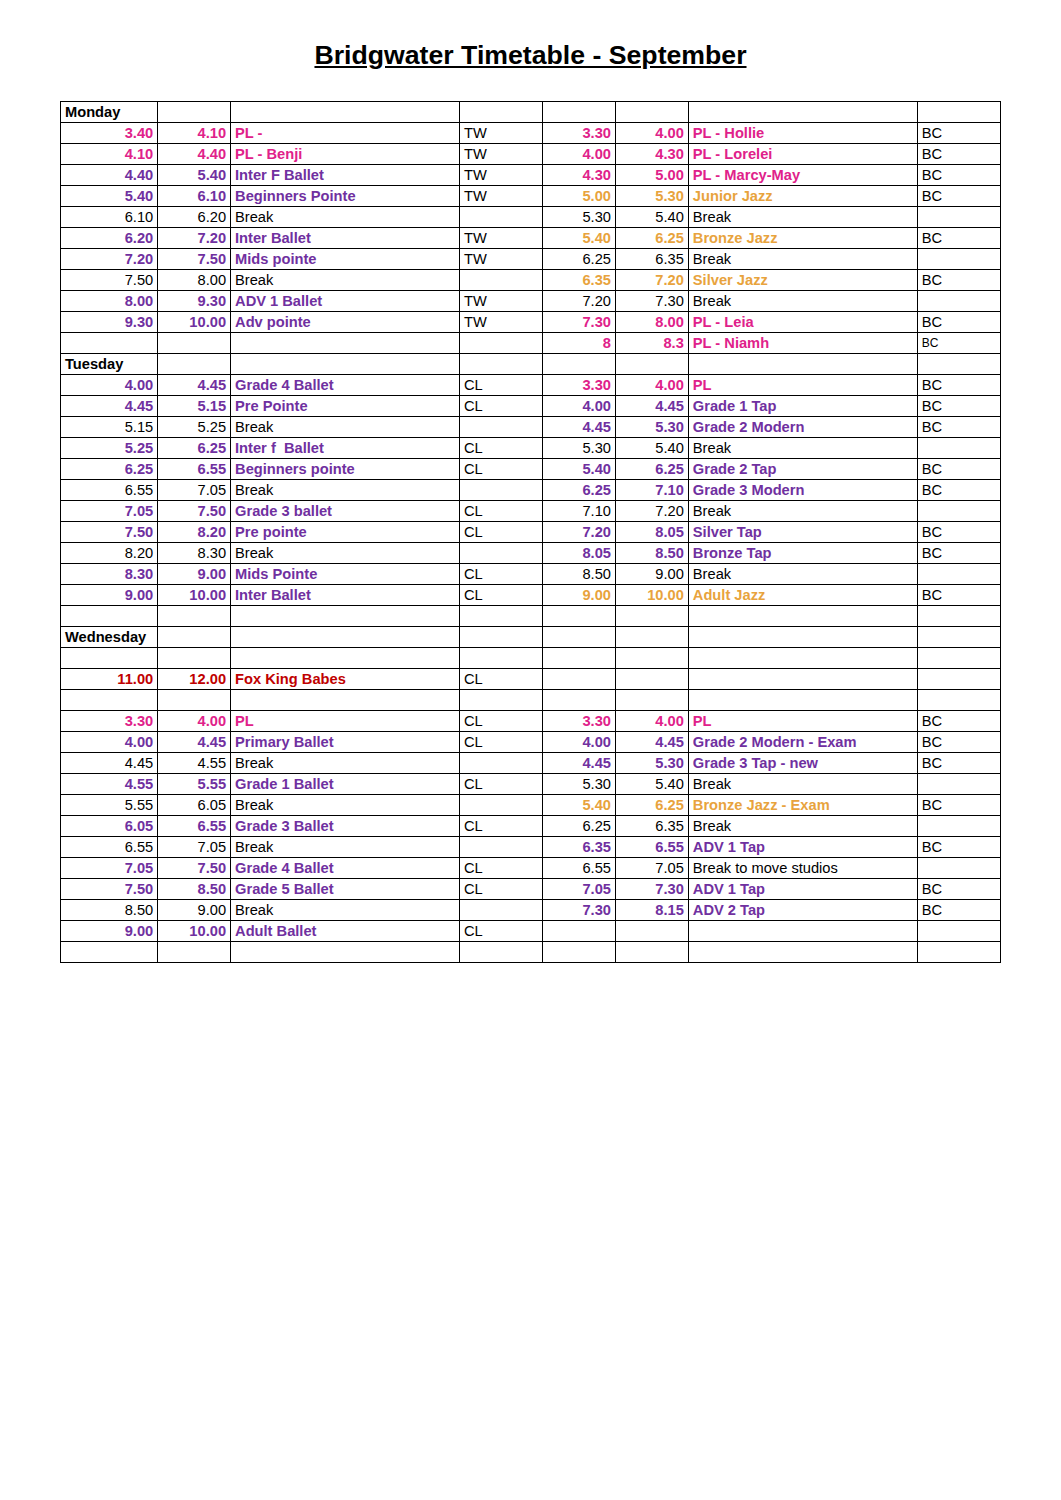Bridgwater Timetable - September
| Monday | | | | | | | |
| 3.40 | 4.10 | PL - | TW | 3.30 | 4.00 | PL - Hollie | BC |
| 4.10 | 4.40 | PL - Benji | TW | 4.00 | 4.30 | PL - Lorelei | BC |
| 4.40 | 5.40 | Inter F Ballet | TW | 4.30 | 5.00 | PL - Marcy-May | BC |
| 5.40 | 6.10 | Beginners Pointe | TW | 5.00 | 5.30 | Junior Jazz | BC |
| 6.10 | 6.20 | Break | | 5.30 | 5.40 | Break | |
| 6.20 | 7.20 | Inter Ballet | TW | 5.40 | 6.25 | Bronze Jazz | BC |
| 7.20 | 7.50 | Mids pointe | TW | 6.25 | 6.35 | Break | |
| 7.50 | 8.00 | Break | | 6.35 | 7.20 | Silver Jazz | BC |
| 8.00 | 9.30 | ADV 1 Ballet | TW | 7.20 | 7.30 | Break | |
| 9.30 | 10.00 | Adv pointe | TW | 7.30 | 8.00 | PL - Leia | BC |
| | | | | 8 | 8.3 | PL - Niamh | BC |
| Tuesday | | | | | | | |
| 4.00 | 4.45 | Grade 4 Ballet | CL | 3.30 | 4.00 | PL | BC |
| 4.45 | 5.15 | Pre Pointe | CL | 4.00 | 4.45 | Grade 1 Tap | BC |
| 5.15 | 5.25 | Break | | 4.45 | 5.30 | Grade 2 Modern | BC |
| 5.25 | 6.25 | Inter f Ballet | CL | 5.30 | 5.40 | Break | |
| 6.25 | 6.55 | Beginners pointe | CL | 5.40 | 6.25 | Grade 2 Tap | BC |
| 6.55 | 7.05 | Break | | 6.25 | 7.10 | Grade 3 Modern | BC |
| 7.05 | 7.50 | Grade 3 ballet | CL | 7.10 | 7.20 | Break | |
| 7.50 | 8.20 | Pre pointe | CL | 7.20 | 8.05 | Silver Tap | BC |
| 8.20 | 8.30 | Break | | 8.05 | 8.50 | Bronze Tap | BC |
| 8.30 | 9.00 | Mids Pointe | CL | 8.50 | 9.00 | Break | |
| 9.00 | 10.00 | Inter Ballet | CL | 9.00 | 10.00 | Adult Jazz | BC |
| Wednesday | | | | | | | |
| 11.00 | 12.00 | Fox King Babes | CL | | | | |
| 3.30 | 4.00 | PL | CL | 3.30 | 4.00 | PL | BC |
| 4.00 | 4.45 | Primary Ballet | CL | 4.00 | 4.45 | Grade 2 Modern - Exam | BC |
| 4.45 | 4.55 | Break | | 4.45 | 5.30 | Grade 3 Tap - new | BC |
| 4.55 | 5.55 | Grade 1 Ballet | CL | 5.30 | 5.40 | Break | |
| 5.55 | 6.05 | Break | | 5.40 | 6.25 | Bronze Jazz - Exam | BC |
| 6.05 | 6.55 | Grade 3 Ballet | CL | 6.25 | 6.35 | Break | |
| 6.55 | 7.05 | Break | | 6.35 | 6.55 | ADV 1 Tap | BC |
| 7.05 | 7.50 | Grade 4 Ballet | CL | 6.55 | 7.05 | Break to move studios | |
| 7.50 | 8.50 | Grade 5 Ballet | CL | 7.05 | 7.30 | ADV 1 Tap | BC |
| 8.50 | 9.00 | Break | | 7.30 | 8.15 | ADV 2 Tap | BC |
| 9.00 | 10.00 | Adult Ballet | CL | | | | |